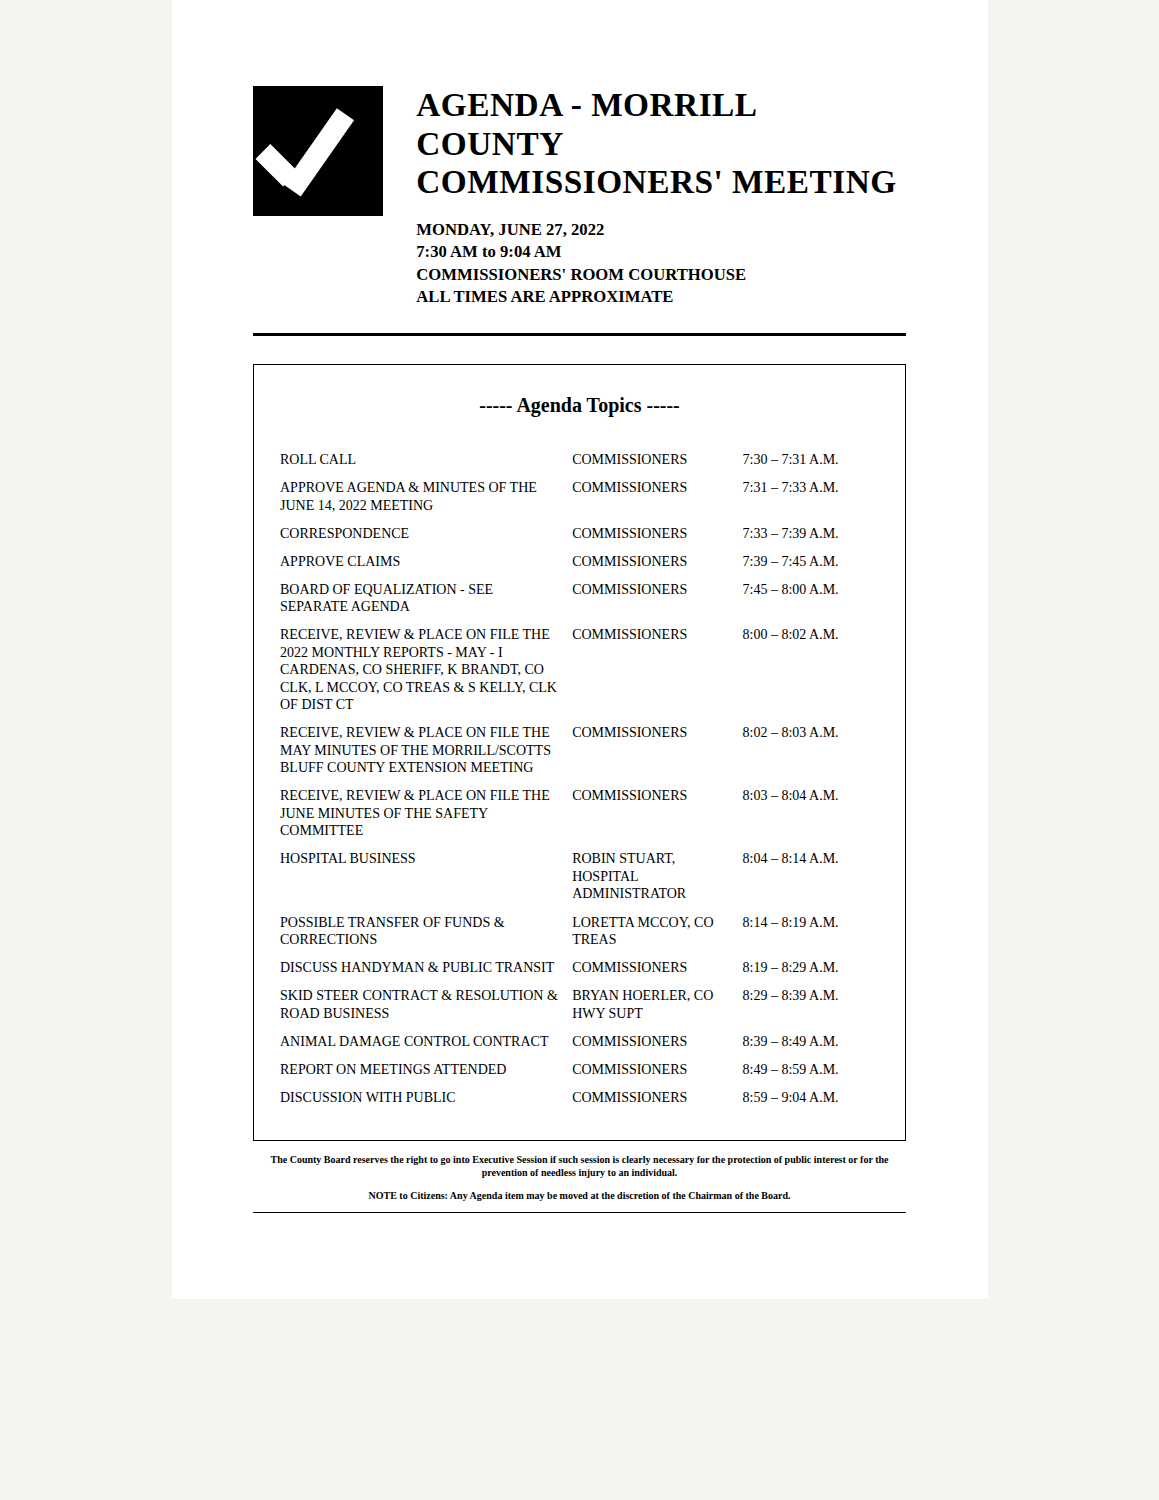AGENDA - MORRILL COUNTY
COMMISSIONERS' MEETING
MONDAY, JUNE 27, 2022
7:30 AM to 9:04 AM
COMMISSIONERS' ROOM COURTHOUSE
ALL TIMES ARE APPROXIMATE
----- Agenda Topics -----
| ROLL CALL | COMMISSIONERS | 7:30 – 7:31 A.M. |
| APPROVE AGENDA & MINUTES OF THE JUNE 14, 2022 MEETING | COMMISSIONERS | 7:31 – 7:33 A.M. |
| CORRESPONDENCE | COMMISSIONERS | 7:33 – 7:39 A.M. |
| APPROVE CLAIMS | COMMISSIONERS | 7:39 – 7:45 A.M. |
| BOARD OF EQUALIZATION - SEE SEPARATE AGENDA | COMMISSIONERS | 7:45 – 8:00 A.M. |
| RECEIVE, REVIEW & PLACE ON FILE THE 2022 MONTHLY REPORTS - MAY - I CARDENAS, CO SHERIFF, K BRANDT, CO CLK, L MCCOY, CO TREAS & S KELLY, CLK OF DIST CT | COMMISSIONERS | 8:00 – 8:02 A.M. |
| RECEIVE, REVIEW & PLACE ON FILE THE MAY MINUTES OF THE MORRILL/SCOTTS BLUFF COUNTY EXTENSION MEETING | COMMISSIONERS | 8:02 – 8:03 A.M. |
| RECEIVE, REVIEW & PLACE ON FILE THE JUNE MINUTES OF THE SAFETY COMMITTEE | COMMISSIONERS | 8:03 – 8:04 A.M. |
| HOSPITAL BUSINESS | ROBIN STUART, HOSPITAL ADMINISTRATOR | 8:04 – 8:14 A.M. |
| POSSIBLE TRANSFER OF FUNDS & CORRECTIONS | LORETTA MCCOY, CO TREAS | 8:14 – 8:19 A.M. |
| DISCUSS HANDYMAN & PUBLIC TRANSIT | COMMISSIONERS | 8:19 – 8:29 A.M. |
| SKID STEER CONTRACT & RESOLUTION & ROAD BUSINESS | BRYAN HOERLER, CO HWY SUPT | 8:29 – 8:39 A.M. |
| ANIMAL DAMAGE CONTROL CONTRACT | COMMISSIONERS | 8:39 – 8:49 A.M. |
| REPORT ON MEETINGS ATTENDED | COMMISSIONERS | 8:49 – 8:59 A.M. |
| DISCUSSION WITH PUBLIC | COMMISSIONERS | 8:59 – 9:04 A.M. |
The County Board reserves the right to go into Executive Session if such session is clearly necessary for the protection of public interest or for the prevention of needless injury to an individual.
NOTE to Citizens: Any Agenda item may be moved at the discretion of the Chairman of the Board.